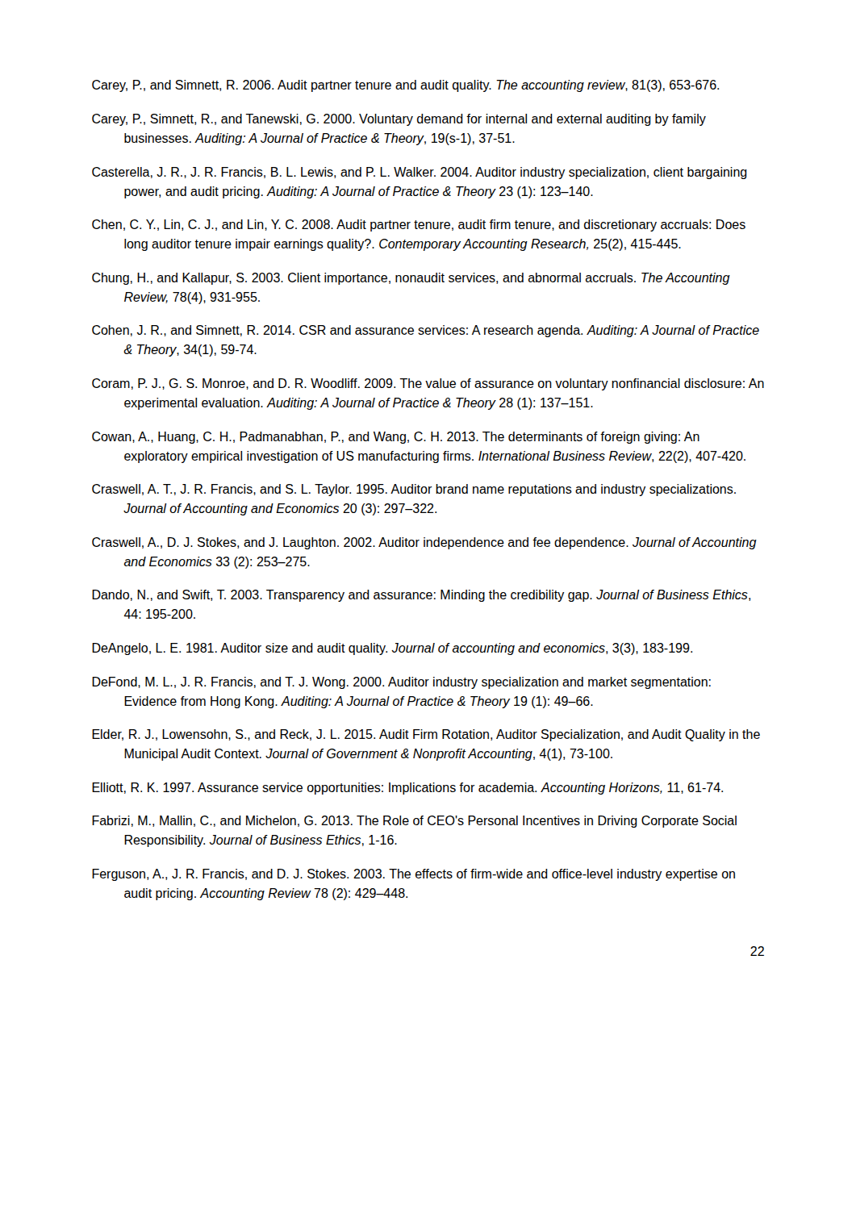Carey, P., and Simnett, R. 2006. Audit partner tenure and audit quality. The accounting review, 81(3), 653-676.
Carey, P., Simnett, R., and Tanewski, G. 2000. Voluntary demand for internal and external auditing by family businesses. Auditing: A Journal of Practice & Theory, 19(s-1), 37-51.
Casterella, J. R., J. R. Francis, B. L. Lewis, and P. L. Walker. 2004. Auditor industry specialization, client bargaining power, and audit pricing. Auditing: A Journal of Practice & Theory 23 (1): 123–140.
Chen, C. Y., Lin, C. J., and Lin, Y. C. 2008. Audit partner tenure, audit firm tenure, and discretionary accruals: Does long auditor tenure impair earnings quality?. Contemporary Accounting Research, 25(2), 415-445.
Chung, H., and Kallapur, S. 2003. Client importance, nonaudit services, and abnormal accruals. The Accounting Review, 78(4), 931-955.
Cohen, J. R., and Simnett, R. 2014. CSR and assurance services: A research agenda. Auditing: A Journal of Practice & Theory, 34(1), 59-74.
Coram, P. J., G. S. Monroe, and D. R. Woodliff. 2009. The value of assurance on voluntary nonfinancial disclosure: An experimental evaluation. Auditing: A Journal of Practice & Theory 28 (1): 137–151.
Cowan, A., Huang, C. H., Padmanabhan, P., and Wang, C. H. 2013. The determinants of foreign giving: An exploratory empirical investigation of US manufacturing firms. International Business Review, 22(2), 407-420.
Craswell, A. T., J. R. Francis, and S. L. Taylor. 1995. Auditor brand name reputations and industry specializations. Journal of Accounting and Economics 20 (3): 297–322.
Craswell, A., D. J. Stokes, and J. Laughton. 2002. Auditor independence and fee dependence. Journal of Accounting and Economics 33 (2): 253–275.
Dando, N., and Swift, T. 2003. Transparency and assurance: Minding the credibility gap. Journal of Business Ethics, 44: 195-200.
DeAngelo, L. E. 1981. Auditor size and audit quality. Journal of accounting and economics, 3(3), 183-199.
DeFond, M. L., J. R. Francis, and T. J. Wong. 2000. Auditor industry specialization and market segmentation: Evidence from Hong Kong. Auditing: A Journal of Practice & Theory 19 (1): 49–66.
Elder, R. J., Lowensohn, S., and Reck, J. L. 2015. Audit Firm Rotation, Auditor Specialization, and Audit Quality in the Municipal Audit Context. Journal of Government & Nonprofit Accounting, 4(1), 73-100.
Elliott, R. K. 1997. Assurance service opportunities: Implications for academia. Accounting Horizons, 11, 61-74.
Fabrizi, M., Mallin, C., and Michelon, G. 2013. The Role of CEO's Personal Incentives in Driving Corporate Social Responsibility. Journal of Business Ethics, 1-16.
Ferguson, A., J. R. Francis, and D. J. Stokes. 2003. The effects of firm-wide and office-level industry expertise on audit pricing. Accounting Review 78 (2): 429–448.
22